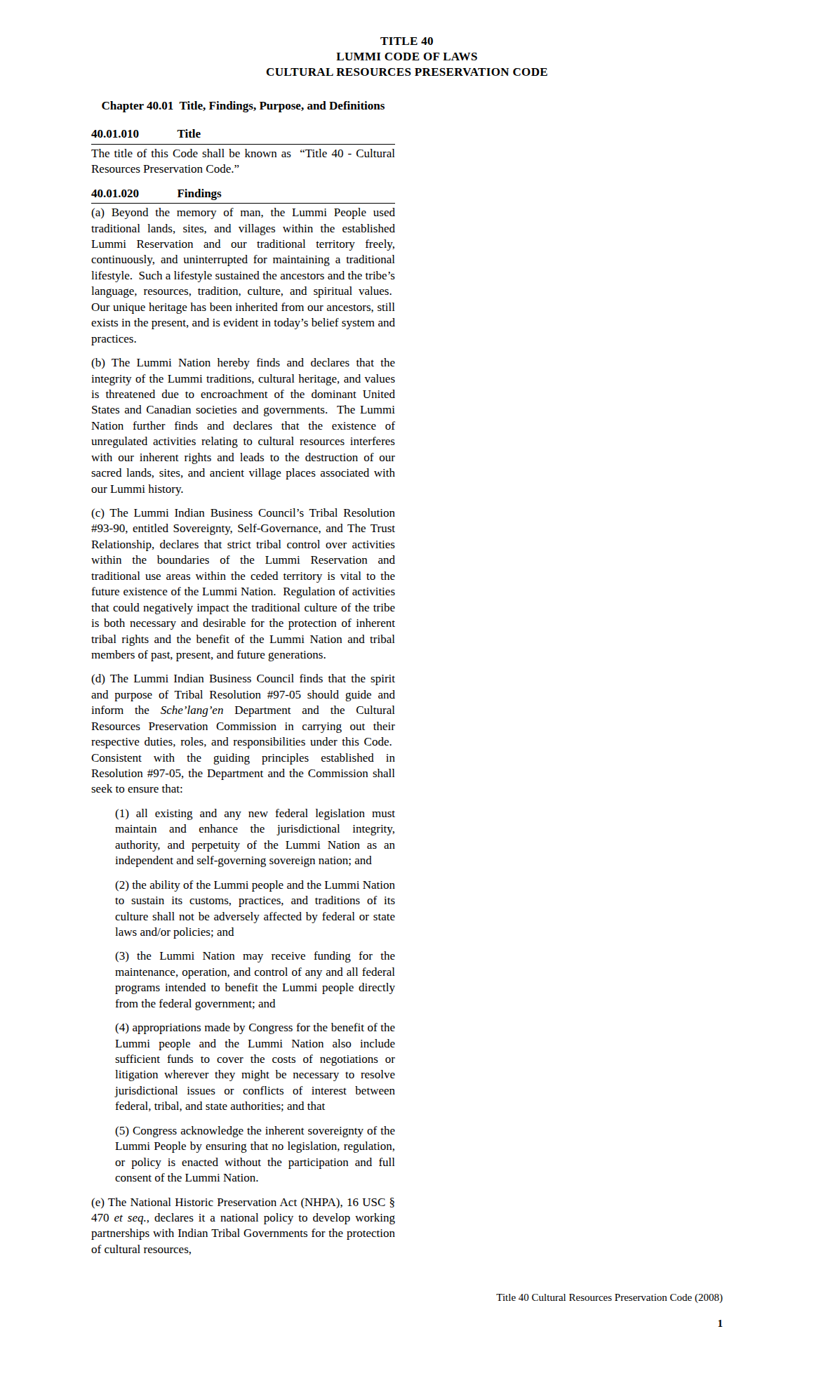Title 40
Lummi Code of Laws
Cultural Resources Preservation Code
Chapter 40.01 Title, Findings, Purpose, and Definitions
40.01.010 Title
The title of this Code shall be known as “Title 40 - Cultural Resources Preservation Code.”
40.01.020 Findings
(a) Beyond the memory of man, the Lummi People used traditional lands, sites, and villages within the established Lummi Reservation and our traditional territory freely, continuously, and uninterrupted for maintaining a traditional lifestyle. Such a lifestyle sustained the ancestors and the tribe’s language, resources, tradition, culture, and spiritual values. Our unique heritage has been inherited from our ancestors, still exists in the present, and is evident in today’s belief system and practices.
(b) The Lummi Nation hereby finds and declares that the integrity of the Lummi traditions, cultural heritage, and values is threatened due to encroachment of the dominant United States and Canadian societies and governments. The Lummi Nation further finds and declares that the existence of unregulated activities relating to cultural resources interferes with our inherent rights and leads to the destruction of our sacred lands, sites, and ancient village places associated with our Lummi history.
(c) The Lummi Indian Business Council’s Tribal Resolution #93-90, entitled Sovereignty, Self-Governance, and The Trust Relationship, declares that strict tribal control over activities within the boundaries of the Lummi Reservation and traditional use areas within the ceded territory is vital to the future existence of the Lummi Nation. Regulation of activities that could negatively impact the traditional culture of the tribe is both necessary and desirable for the protection of inherent tribal rights and the benefit of the Lummi Nation and tribal members of past, present, and future generations.
(d) The Lummi Indian Business Council finds that the spirit and purpose of Tribal Resolution #97-05 should guide and inform the Sche’lang’en Department and the Cultural Resources Preservation Commission in carrying out their respective duties, roles, and responsibilities under this Code. Consistent with the guiding principles established in Resolution #97-05, the Department and the Commission shall seek to ensure that:
(1) all existing and any new federal legislation must maintain and enhance the jurisdictional integrity, authority, and perpetuity of the Lummi Nation as an independent and self-governing sovereign nation; and
(2) the ability of the Lummi people and the Lummi Nation to sustain its customs, practices, and traditions of its culture shall not be adversely affected by federal or state laws and/or policies; and
(3) the Lummi Nation may receive funding for the maintenance, operation, and control of any and all federal programs intended to benefit the Lummi people directly from the federal government; and
(4) appropriations made by Congress for the benefit of the Lummi people and the Lummi Nation also include sufficient funds to cover the costs of negotiations or litigation wherever they might be necessary to resolve jurisdictional issues or conflicts of interest between federal, tribal, and state authorities; and that
(5) Congress acknowledge the inherent sovereignty of the Lummi People by ensuring that no legislation, regulation, or policy is enacted without the participation and full consent of the Lummi Nation.
(e) The National Historic Preservation Act (NHPA), 16 USC § 470 et seq., declares it a national policy to develop working partnerships with Indian Tribal Governments for the protection of cultural resources,
Title 40 Cultural Resources Preservation Code (2008) 1